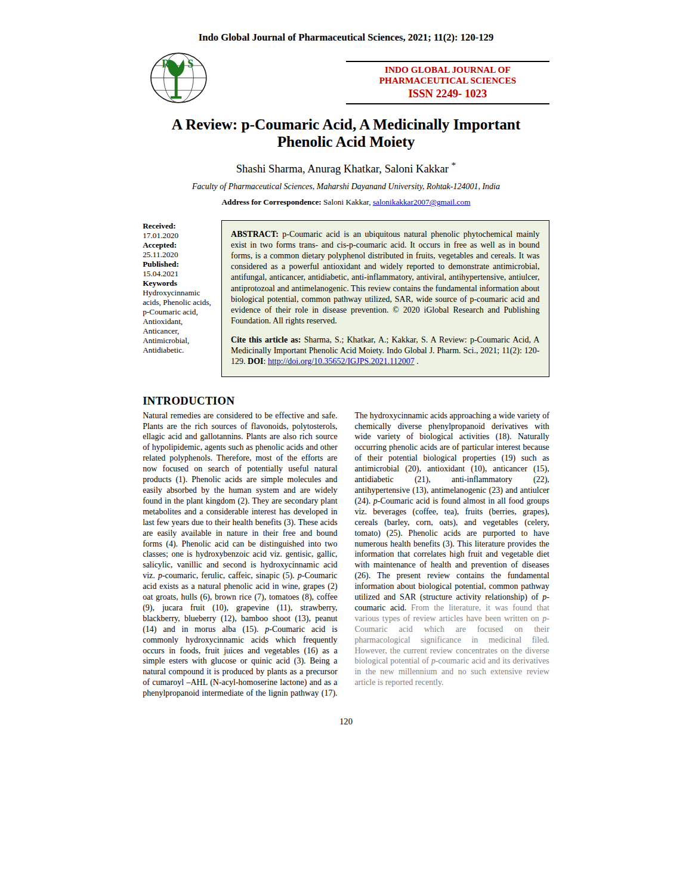Indo Global Journal of Pharmaceutical Sciences, 2021; 11(2): 120-129
R S
INDO GLOBAL JOURNAL OF
PHARMACEUTICAL SCIENCES
ISSN 2249- 1023
A Review: p-Coumaric Acid, A Medicinally Important Phenolic Acid Moiety
Shashi Sharma, Anurag Khatkar, Saloni Kakkar *
Faculty of Pharmaceutical Sciences, Maharshi Dayanand University, Rohtak-124001, India
Address for Correspondence: Saloni Kakkar, salonikakkar2007@gmail.com
Received:
17.01.2020
Accepted:
25.11.2020
Published:
15.04.2021
Keywords
Hydroxycinnamic acids, Phenolic acids, p-Coumaric acid, Antioxidant, Anticancer, Antimicrobial, Antidiabetic.
ABSTRACT: p-Coumaric acid is an ubiquitous natural phenolic phytochemical mainly exist in two forms trans- and cis-p-coumaric acid. It occurs in free as well as in bound forms, is a common dietary polyphenol distributed in fruits, vegetables and cereals. It was considered as a powerful antioxidant and widely reported to demonstrate antimicrobial, antifungal, anticancer, antidiabetic, anti-inflammatory, antiviral, antihypertensive, antiulcer, antiprotozoal and antimelanogenic. This review contains the fundamental information about biological potential, common pathway utilized, SAR, wide source of p-coumaric acid and evidence of their role in disease prevention. © 2020 iGlobal Research and Publishing Foundation. All rights reserved.
Cite this article as: Sharma, S.; Khatkar, A.; Kakkar, S. A Review: p-Coumaric Acid, A Medicinally Important Phenolic Acid Moiety. Indo Global J. Pharm. Sci., 2021; 11(2): 120-129. DOI: http://doi.org/10.35652/IGJPS.2021.112007 .
INTRODUCTION
Natural remedies are considered to be effective and safe. Plants are the rich sources of flavonoids, polytosterols, ellagic acid and gallotannins. Plants are also rich source of hypolipidemic, agents such as phenolic acids and other related polyphenols. Therefore, most of the efforts are now focused on search of potentially useful natural products (1). Phenolic acids are simple molecules and easily absorbed by the human system and are widely found in the plant kingdom (2). They are secondary plant metabolites and a considerable interest has developed in last few years due to their health benefits (3). These acids are easily available in nature in their free and bound forms (4). Phenolic acid can be distinguished into two classes; one is hydroxybenzoic acid viz. gentisic, gallic, salicylic, vanillic and second is hydroxycinnamic acid viz. p-coumaric, ferulic, caffeic, sinapic (5). p-Coumaric acid exists as a natural phenolic acid in wine, grapes (2) oat groats, hulls (6), brown rice (7), tomatoes (8), coffee (9), jucara fruit (10), grapevine (11), strawberry, blackberry, blueberry (12), bamboo shoot (13), peanut (14) and in morus alba (15). p-Coumaric acid is commonly hydroxycinnamic acids which frequently occurs in foods, fruit juices and vegetables (16) as a simple esters with glucose or quinic acid (3). Being a natural compound it is produced by plants as a precursor of cumaroyl –AHL (N-acyl-homoserine lactone) and as a phenylpropanoid intermediate of the lignin pathway (17). The hydroxycinnamic acids approaching a wide variety of chemically diverse phenylpropanoid derivatives with wide variety of biological activities (18). Naturally occurring phenolic acids are of particular interest because of their potential biological properties (19) such as antimicrobial (20), antioxidant (10), anticancer (15), antidiabetic (21), anti-inflammatory (22), antihypertensive (13), antimelanogenic (23) and antiulcer (24). p-Coumaric acid is found almost in all food groups viz. beverages (coffee, tea), fruits (berries, grapes), cereals (barley, corn, oats), and vegetables (celery, tomato) (25). Phenolic acids are purported to have numerous health benefits (3). This literature provides the information that correlates high fruit and vegetable diet with maintenance of health and prevention of diseases (26). The present review contains the fundamental information about biological potential, common pathway utilized and SAR (structure activity relationship) of p-coumaric acid. From the literature, it was found that various types of review articles have been written on p-Coumaric acid which are focused on their pharmacological significance in medicinal filed. However, the current review concentrates on the diverse biological potential of p-coumaric acid and its derivatives in the new millennium and no such extensive review article is reported recently.
120